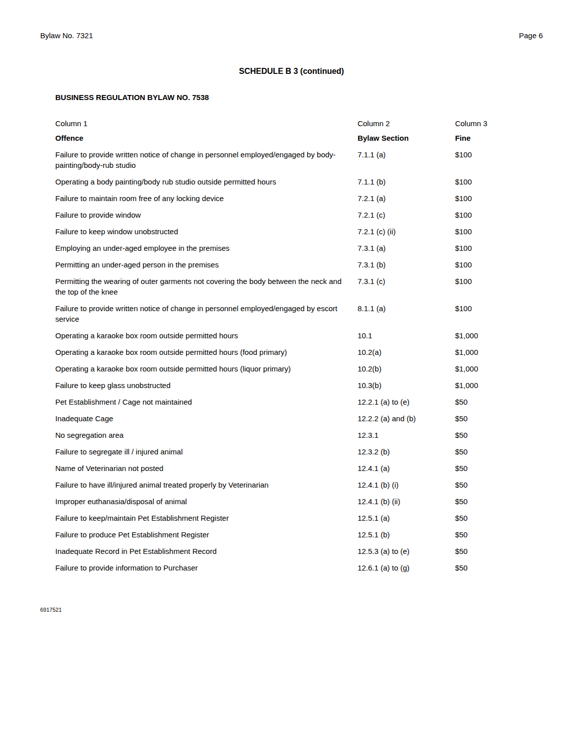Bylaw No. 7321 Page 6
SCHEDULE B 3 (continued)
BUSINESS REGULATION BYLAW NO. 7538
| Column 1 | Column 2 | Column 3 |
| Offence | Bylaw Section | Fine |
| Failure to provide written notice of change in personnel employed/engaged by body-painting/body-rub studio | 7.1.1 (a) | $100 |
| Operating a body painting/body rub studio outside permitted hours | 7.1.1 (b) | $100 |
| Failure to maintain room free of any locking device | 7.2.1 (a) | $100 |
| Failure to provide window | 7.2.1 (c) | $100 |
| Failure to keep window unobstructed | 7.2.1 (c) (ii) | $100 |
| Employing an under-aged employee in the premises | 7.3.1 (a) | $100 |
| Permitting an under-aged person in the premises | 7.3.1 (b) | $100 |
| Permitting the wearing of outer garments not covering the body between the neck and the top of the knee | 7.3.1 (c) | $100 |
| Failure to provide written notice of change in personnel employed/engaged by escort service | 8.1.1 (a) | $100 |
| Operating a karaoke box room outside permitted hours | 10.1 | $1,000 |
| Operating a karaoke box room outside permitted hours (food primary) | 10.2(a) | $1,000 |
| Operating a karaoke box room outside permitted hours (liquor primary) | 10.2(b) | $1,000 |
| Failure to keep glass unobstructed | 10.3(b) | $1,000 |
| Pet Establishment / Cage not maintained | 12.2.1 (a) to (e) | $50 |
| Inadequate Cage | 12.2.2 (a) and (b) | $50 |
| No segregation area | 12.3.1 | $50 |
| Failure to segregate ill / injured animal | 12.3.2 (b) | $50 |
| Name of Veterinarian not posted | 12.4.1 (a) | $50 |
| Failure to have ill/injured animal treated properly by Veterinarian | 12.4.1 (b) (i) | $50 |
| Improper euthanasia/disposal of animal | 12.4.1 (b) (ii) | $50 |
| Failure to keep/maintain Pet Establishment Register | 12.5.1 (a) | $50 |
| Failure to produce Pet Establishment Register | 12.5.1 (b) | $50 |
| Inadequate Record in Pet Establishment Record | 12.5.3 (a) to (e) | $50 |
| Failure to provide information to Purchaser | 12.6.1 (a) to (g) | $50 |
6917521